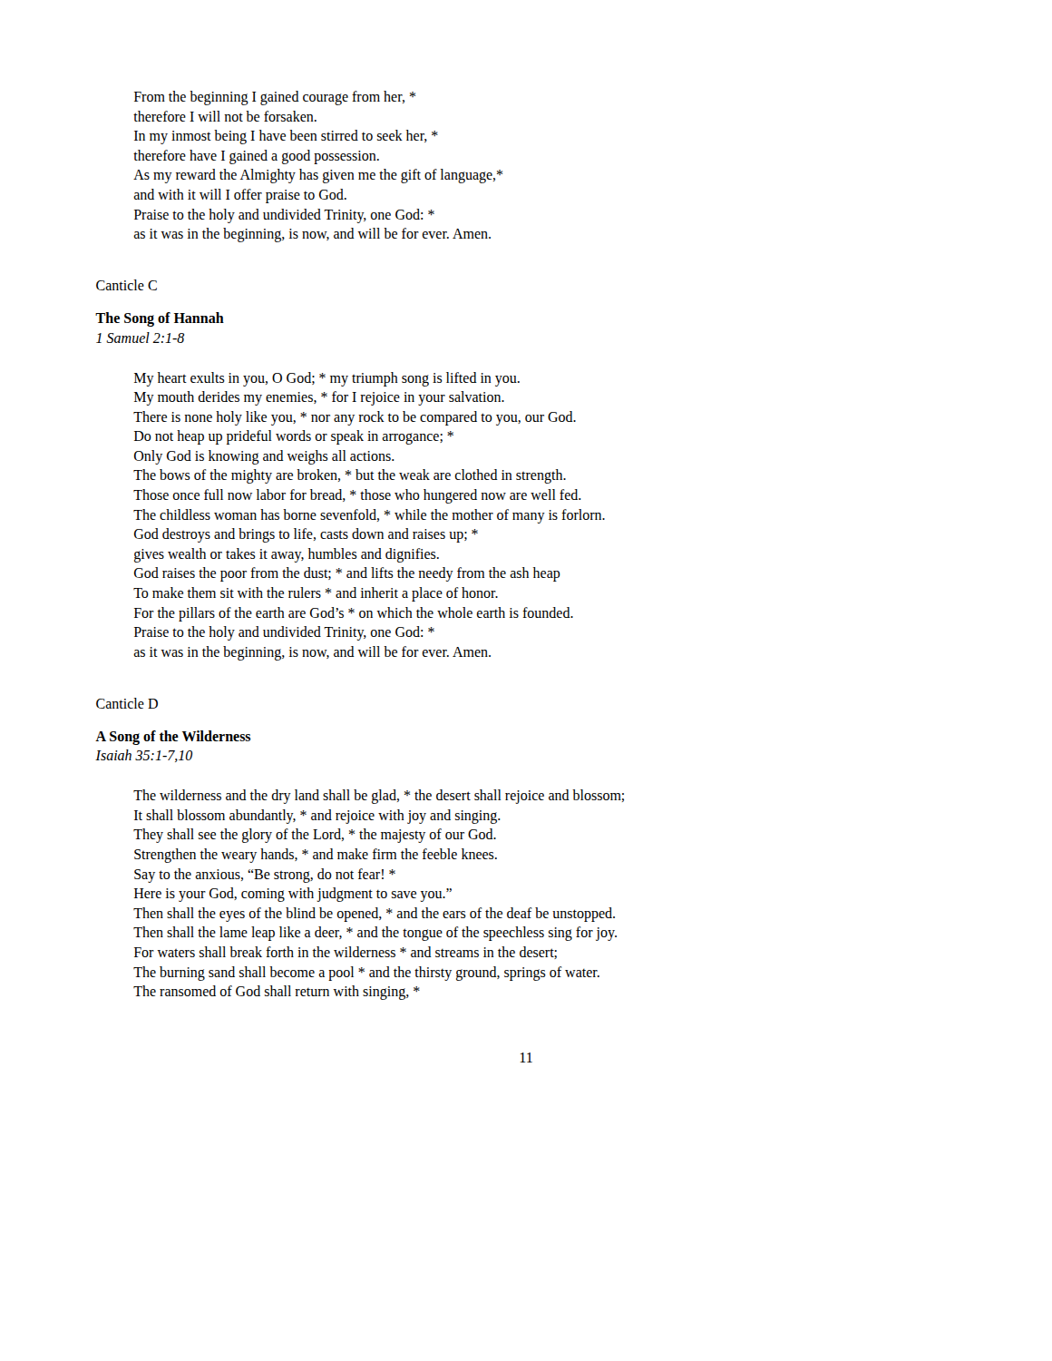From the beginning I gained courage from her, *
therefore I will not be forsaken.
In my inmost being I have been stirred to seek her, *
therefore have I gained a good possession.
As my reward the Almighty has given me the gift of language,*
and with it will I offer praise to God.
Praise to the holy and undivided Trinity, one God: *
as it was in the beginning, is now, and will be for ever. Amen.
Canticle C
The Song of Hannah
1 Samuel 2:1-8
My heart exults in you, O God; * my triumph song is lifted in you.
My mouth derides my enemies, * for I rejoice in your salvation.
There is none holy like you, * nor any rock to be compared to you, our God.
Do not heap up prideful words or speak in arrogance; *
Only God is knowing and weighs all actions.
The bows of the mighty are broken, * but the weak are clothed in strength.
Those once full now labor for bread, * those who hungered now are well fed.
The childless woman has borne sevenfold, * while the mother of many is forlorn.
God destroys and brings to life, casts down and raises up; *
gives wealth or takes it away, humbles and dignifies.
God raises the poor from the dust; * and lifts the needy from the ash heap
To make them sit with the rulers * and inherit a place of honor.
For the pillars of the earth are God’s * on which the whole earth is founded.
Praise to the holy and undivided Trinity, one God: *
as it was in the beginning, is now, and will be for ever. Amen.
Canticle D
A Song of the Wilderness
Isaiah 35:1-7,10
The wilderness and the dry land shall be glad, * the desert shall rejoice and blossom;
It shall blossom abundantly, * and rejoice with joy and singing.
They shall see the glory of the Lord, * the majesty of our God.
Strengthen the weary hands, * and make firm the feeble knees.
Say to the anxious, “Be strong, do not fear! *
Here is your God, coming with judgment to save you.”
Then shall the eyes of the blind be opened, * and the ears of the deaf be unstopped.
Then shall the lame leap like a deer, * and the tongue of the speechless sing for joy.
For waters shall break forth in the wilderness * and streams in the desert;
The burning sand shall become a pool * and the thirsty ground, springs of water.
The ransomed of God shall return with singing, *
11